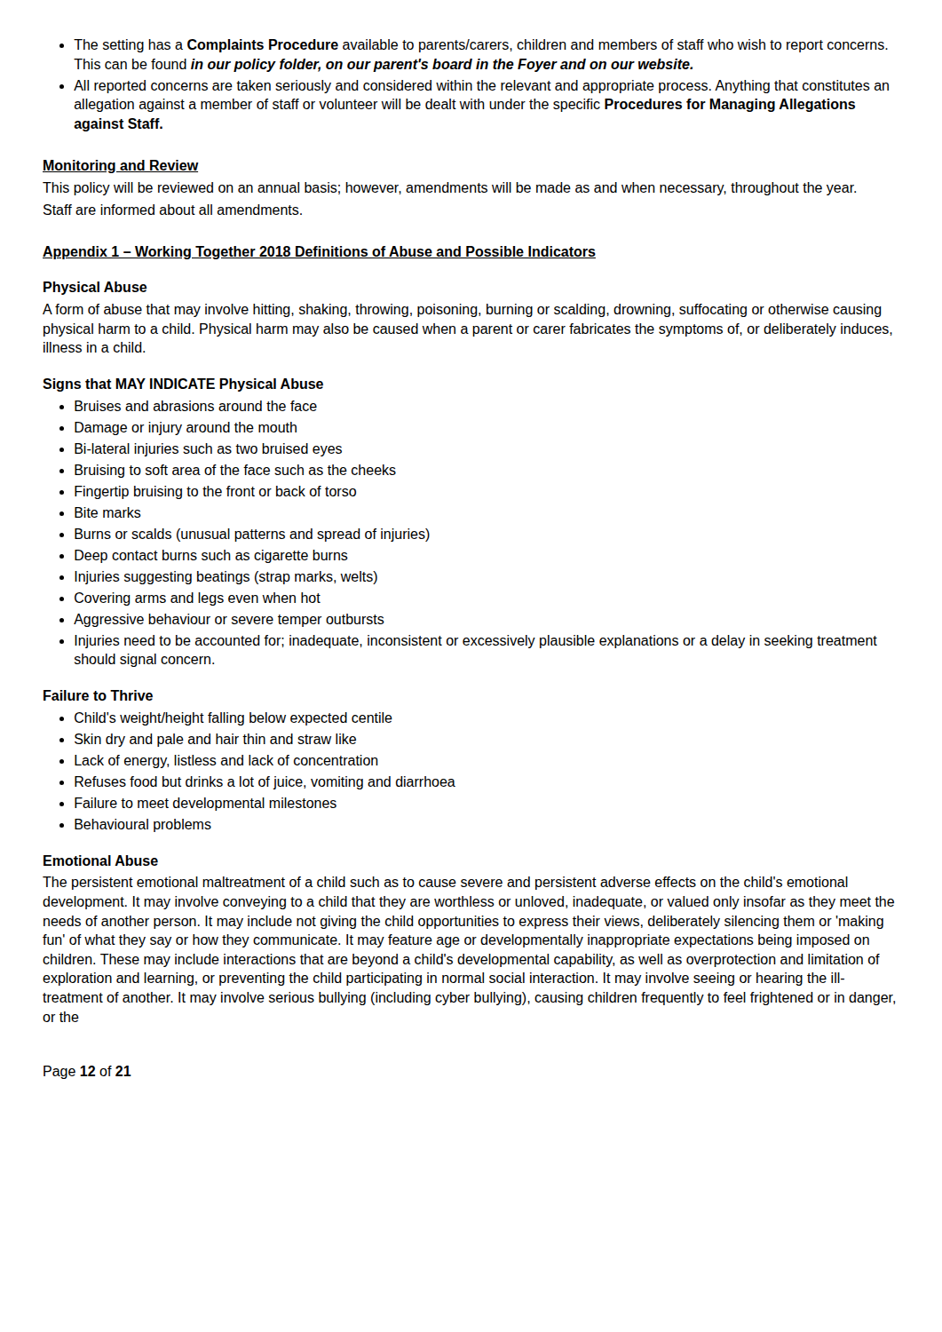The setting has a Complaints Procedure available to parents/carers, children and members of staff who wish to report concerns. This can be found in our policy folder, on our parent's board in the Foyer and on our website.
All reported concerns are taken seriously and considered within the relevant and appropriate process. Anything that constitutes an allegation against a member of staff or volunteer will be dealt with under the specific Procedures for Managing Allegations against Staff.
Monitoring and Review
This policy will be reviewed on an annual basis; however, amendments will be made as and when necessary, throughout the year.
Staff are informed about all amendments.
Appendix 1 – Working Together 2018 Definitions of Abuse and Possible Indicators
Physical Abuse
A form of abuse that may involve hitting, shaking, throwing, poisoning, burning or scalding, drowning, suffocating or otherwise causing physical harm to a child. Physical harm may also be caused when a parent or carer fabricates the symptoms of, or deliberately induces, illness in a child.
Signs that MAY INDICATE Physical Abuse
Bruises and abrasions around the face
Damage or injury around the mouth
Bi-lateral injuries such as two bruised eyes
Bruising to soft area of the face such as the cheeks
Fingertip bruising to the front or back of torso
Bite marks
Burns or scalds (unusual patterns and spread of injuries)
Deep contact burns such as cigarette burns
Injuries suggesting beatings (strap marks, welts)
Covering arms and legs even when hot
Aggressive behaviour or severe temper outbursts
Injuries need to be accounted for; inadequate, inconsistent or excessively plausible explanations or a delay in seeking treatment should signal concern.
Failure to Thrive
Child's weight/height falling below expected centile
Skin dry and pale and hair thin and straw like
Lack of energy, listless and lack of concentration
Refuses food but drinks a lot of juice, vomiting and diarrhoea
Failure to meet developmental milestones
Behavioural problems
Emotional Abuse
The persistent emotional maltreatment of a child such as to cause severe and persistent adverse effects on the child's emotional development. It may involve conveying to a child that they are worthless or unloved, inadequate, or valued only insofar as they meet the needs of another person. It may include not giving the child opportunities to express their views, deliberately silencing them or 'making fun' of what they say or how they communicate. It may feature age or developmentally inappropriate expectations being imposed on children. These may include interactions that are beyond a child's developmental capability, as well as overprotection and limitation of exploration and learning, or preventing the child participating in normal social interaction. It may involve seeing or hearing the ill-treatment of another. It may involve serious bullying (including cyber bullying), causing children frequently to feel frightened or in danger, or the
Page 12 of 21